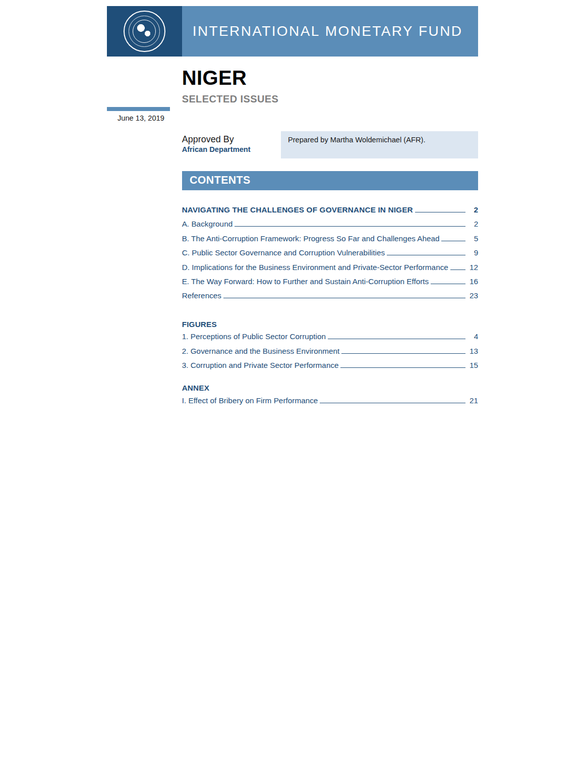INTERNATIONAL MONETARY FUND
NIGER
SELECTED ISSUES
June 13, 2019
Approved By
African Department
Prepared by Martha Woldemichael (AFR).
CONTENTS
NAVIGATING THE CHALLENGES OF GOVERNANCE IN NIGER 2
A. Background 2
B. The Anti-Corruption Framework: Progress So Far and Challenges Ahead 5
C. Public Sector Governance and Corruption Vulnerabilities 9
D. Implications for the Business Environment and Private-Sector Performance 12
E. The Way Forward: How to Further and Sustain Anti-Corruption Efforts 16
References 23
FIGURES
1. Perceptions of Public Sector Corruption 4
2. Governance and the Business Environment 13
3. Corruption and Private Sector Performance 15
ANNEX
I. Effect of Bribery on Firm Performance 21